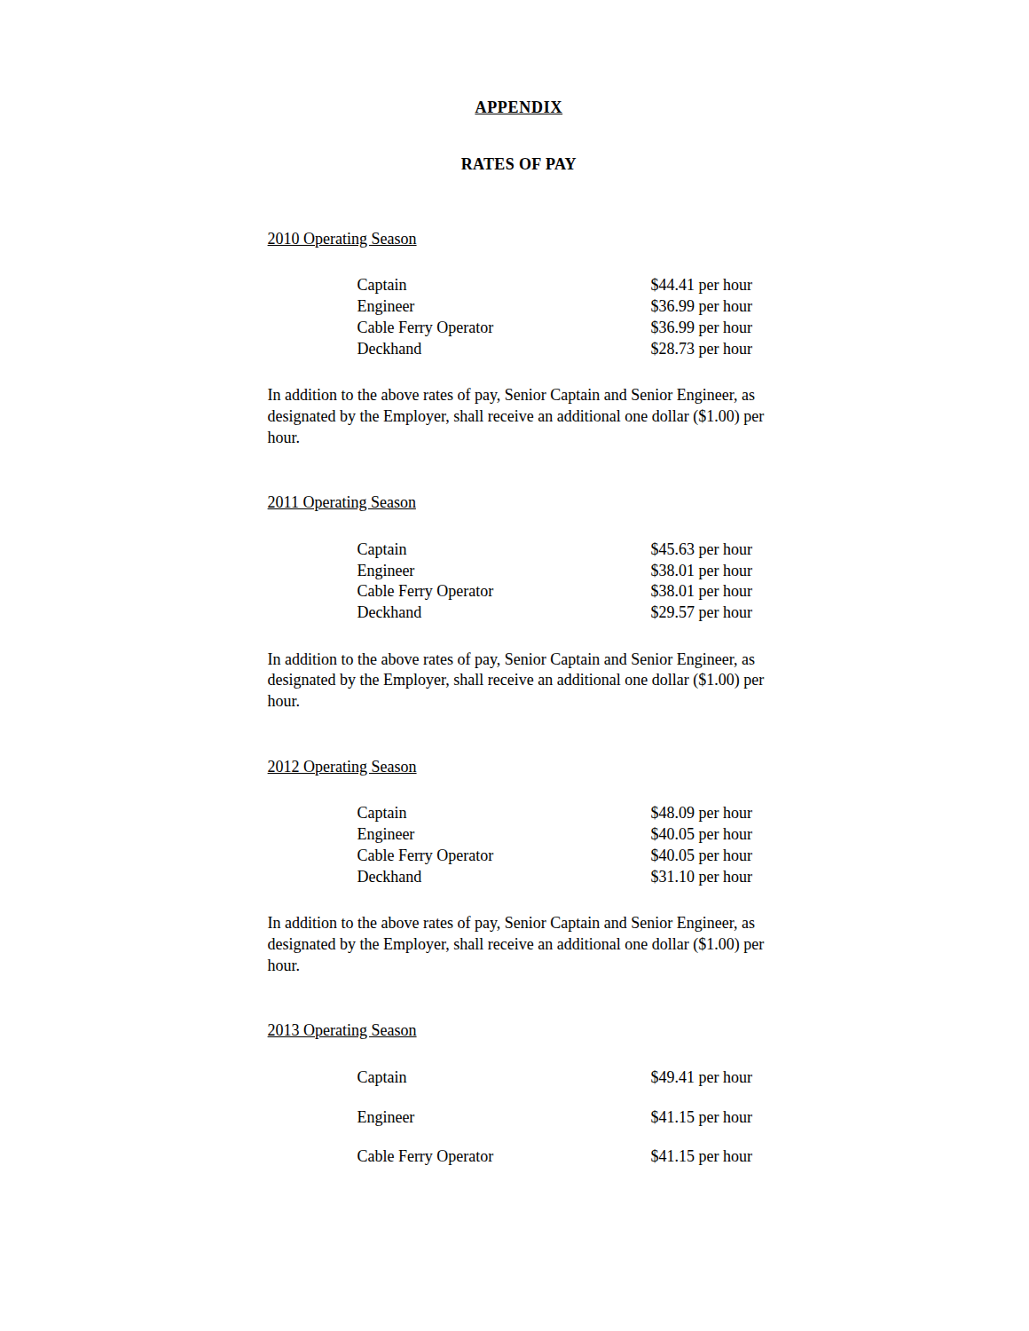APPENDIX
RATES OF PAY
2010 Operating Season
| Captain | $44.41 per hour |
| Engineer | $36.99 per hour |
| Cable Ferry Operator | $36.99 per hour |
| Deckhand | $28.73 per hour |
In addition to the above rates of pay, Senior Captain and Senior Engineer, as designated by the Employer, shall receive an additional one dollar ($1.00) per hour.
2011 Operating Season
| Captain | $45.63 per hour |
| Engineer | $38.01 per hour |
| Cable Ferry Operator | $38.01 per hour |
| Deckhand | $29.57 per hour |
In addition to the above rates of pay, Senior Captain and Senior Engineer, as designated by the Employer, shall receive an additional one dollar ($1.00) per hour.
2012 Operating Season
| Captain | $48.09 per hour |
| Engineer | $40.05 per hour |
| Cable Ferry Operator | $40.05 per hour |
| Deckhand | $31.10 per hour |
In addition to the above rates of pay, Senior Captain and Senior Engineer, as designated by the Employer, shall receive an additional one dollar ($1.00) per hour.
2013 Operating Season
| Captain | $49.41 per hour |
| Engineer | $41.15 per hour |
| Cable Ferry Operator | $41.15 per hour |